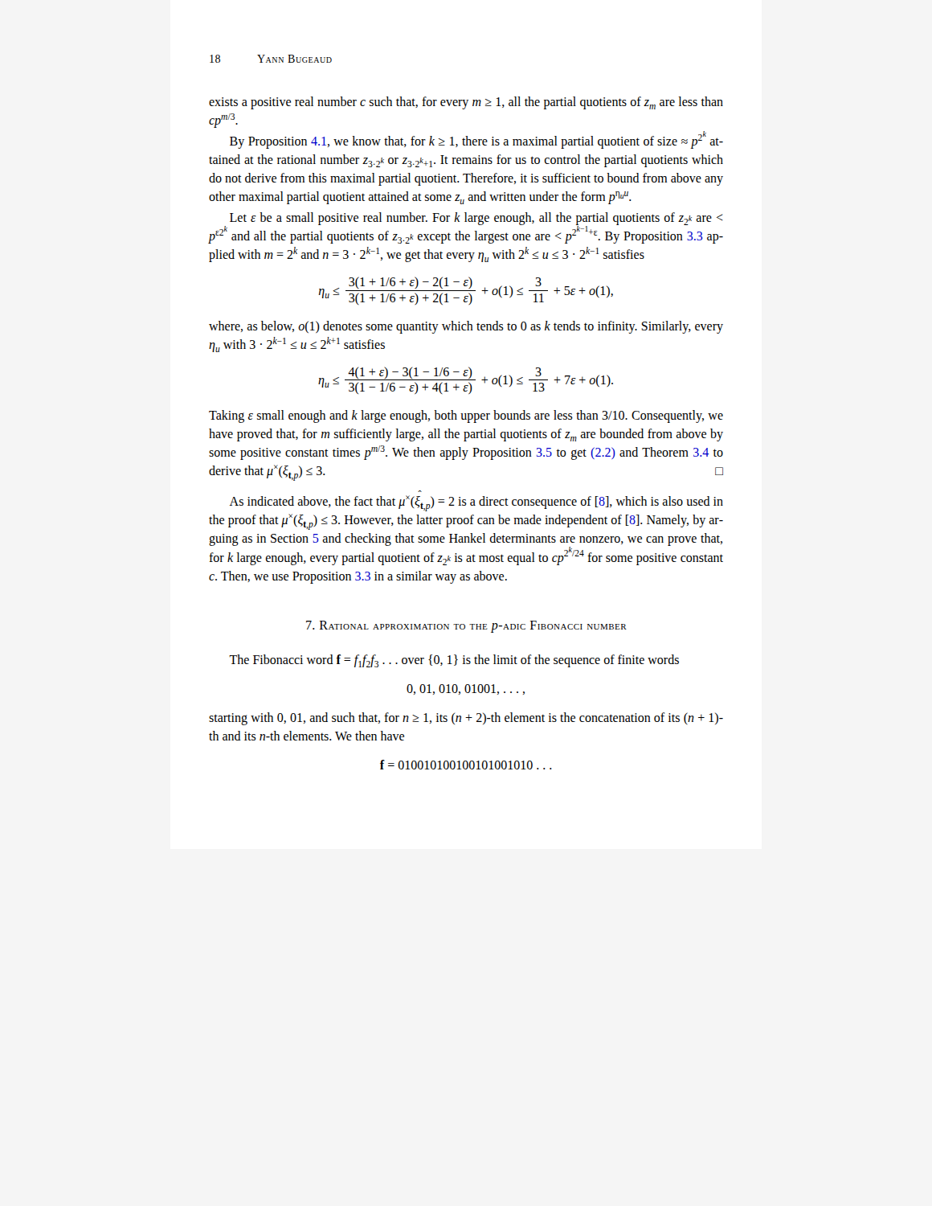18 Yann Bugeaud
exists a positive real number c such that, for every m ≥ 1, all the partial quotients of zm are less than cpm/3.
By Proposition 4.1, we know that, for k ≥ 1, there is a maximal partial quotient of size ≈ p2k attained at the rational number z3·2k or z3·2k+1. It remains for us to control the partial quotients which do not derive from this maximal partial quotient. Therefore, it is sufficient to bound from above any other maximal partial quotient attained at some zu and written under the form pηuu.
Let ε be a small positive real number. For k large enough, all the partial quotients of z2k are < pε2k and all the partial quotients of z3·2k except the largest one are < p2k−1+ε. By Proposition 3.3 applied with m = 2k and n = 3 · 2k−1, we get that every ηu with 2k ≤ u ≤ 3 · 2k−1 satisfies
ηu ≤ 3(1 + 1/6 + ε) − 2(1 − ε) 3(1 + 1/6 + ε) + 2(1 − ε) + o(1) ≤ 311 + 5ε + o(1),
where, as below, o(1) denotes some quantity which tends to 0 as k tends to infinity. Similarly, every ηu with 3 · 2k−1 ≤ u ≤ 2k+1 satisfies
ηu ≤ 4(1 + ε) − 3(1 − 1/6 − ε) 3(1 − 1/6 − ε) + 4(1 + ε) + o(1) ≤ 313 + 7ε + o(1).
Taking ε small enough and k large enough, both upper bounds are less than 3/10. Consequently, we have proved that, for m sufficiently large, all the partial quotients of zm are bounded from above by some positive constant times pm/3. We then apply Proposition 3.5 to get (2.2) and Theorem 3.4 to derive that μ×(ξt,p) ≤ 3.□
As indicated above, the fact that ̂μ×(ξt,p) = 2 is a direct consequence of [8], which is also used in the proof that μ×(ξt,p) ≤ 3. However, the latter proof can be made independent of [8]. Namely, by arguing as in Section 5 and checking that some Hankel determinants are nonzero, we can prove that, for k large enough, every partial quotient of z2k is at most equal to cp2k/24 for some positive constant c. Then, we use Proposition 3.3 in a similar way as above.
7. Rational approximation to the p-adic Fibonacci number
The Fibonacci word f = f1f2f3 . . . over {0, 1} is the limit of the sequence of finite words
0, 01, 010, 01001, . . . ,
starting with 0, 01, and such that, for n ≥ 1, its (n + 2)-th element is the concatenation of its (n + 1)-th and its n-th elements. We then have
f = 010010100100101001010 . . .